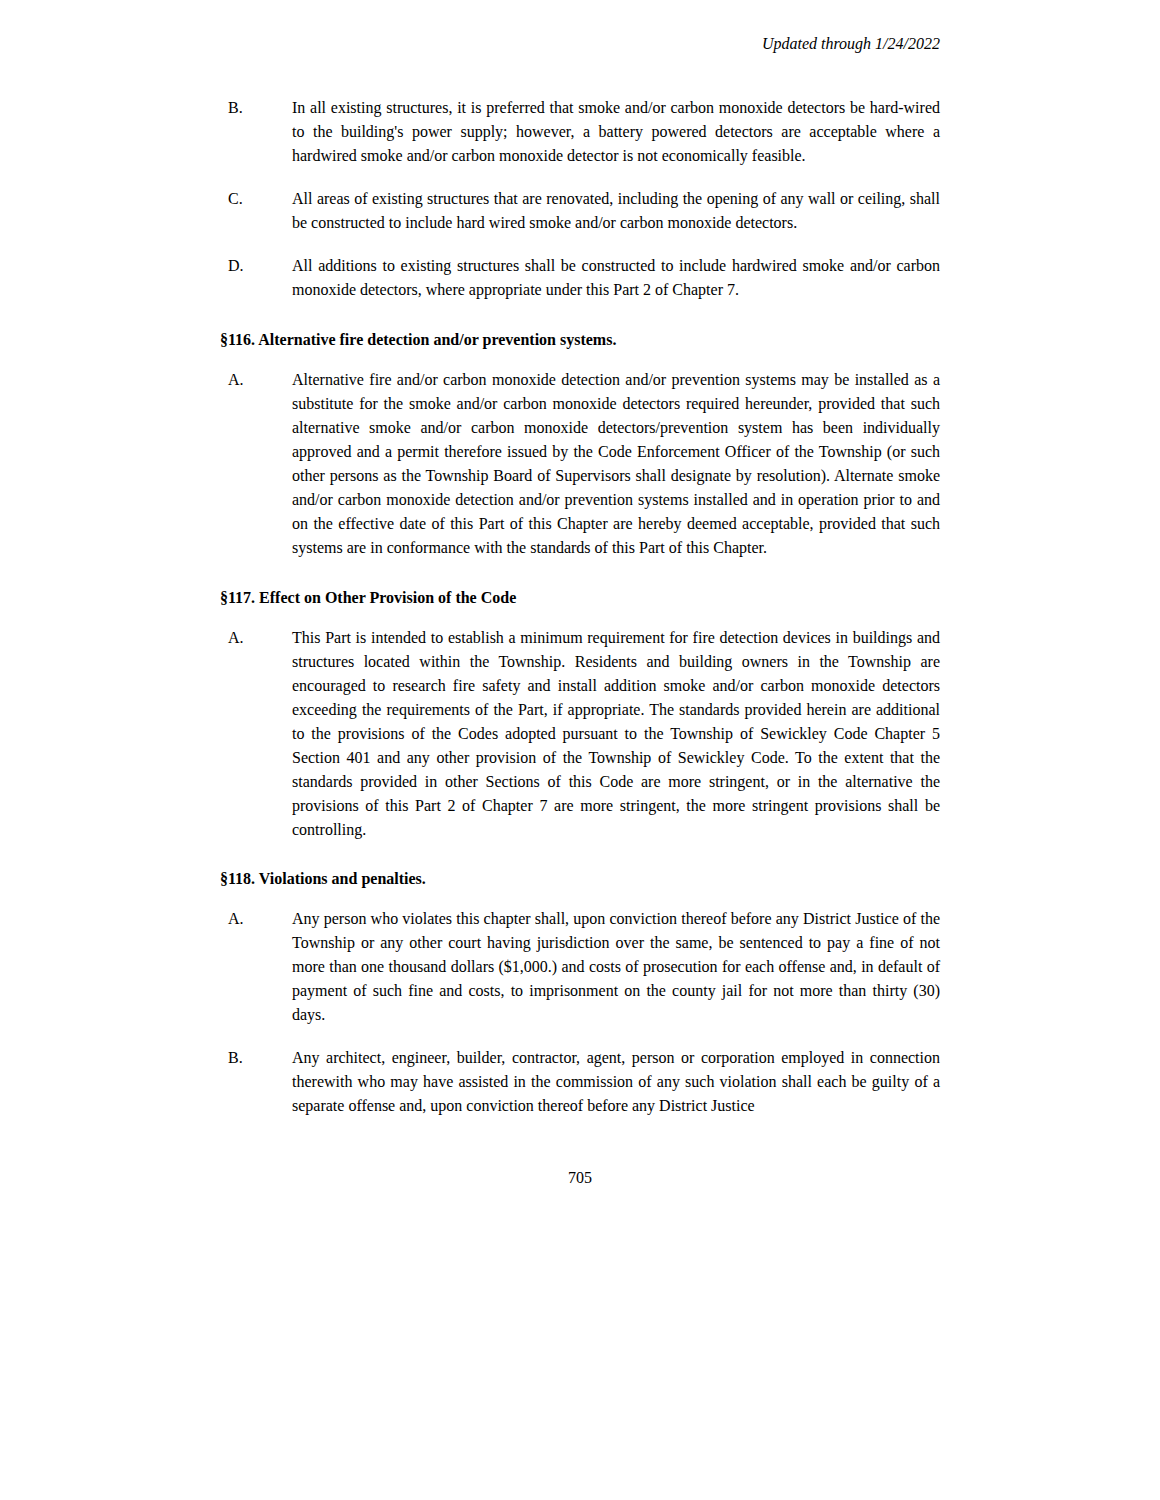Updated through 1/24/2022
B.
In all existing structures, it is preferred that smoke and/or carbon monoxide detectors be hard-wired to the building's power supply; however, a battery powered detectors are acceptable where a hardwired smoke and/or carbon monoxide detector is not economically feasible.
C.
All areas of existing structures that are renovated, including the opening of any wall or ceiling, shall be constructed to include hard wired smoke and/or carbon monoxide detectors.
D.
All additions to existing structures shall be constructed to include hardwired smoke and/or carbon monoxide detectors, where appropriate under this Part 2 of Chapter 7.
§116. Alternative fire detection and/or prevention systems.
A.
Alternative fire and/or carbon monoxide detection and/or prevention systems may be installed as a substitute for the smoke and/or carbon monoxide detectors required hereunder, provided that such alternative smoke and/or carbon monoxide detectors/prevention system has been individually approved and a permit therefore issued by the Code Enforcement Officer of the Township (or such other persons as the Township Board of Supervisors shall designate by resolution). Alternate smoke and/or carbon monoxide detection and/or prevention systems installed and in operation prior to and on the effective date of this Part of this Chapter are hereby deemed acceptable, provided that such systems are in conformance with the standards of this Part of this Chapter.
§117. Effect on Other Provision of the Code
A.
This Part is intended to establish a minimum requirement for fire detection devices in buildings and structures located within the Township. Residents and building owners in the Township are encouraged to research fire safety and install addition smoke and/or carbon monoxide detectors exceeding the requirements of the Part, if appropriate. The standards provided herein are additional to the provisions of the Codes adopted pursuant to the Township of Sewickley Code Chapter 5 Section 401 and any other provision of the Township of Sewickley Code. To the extent that the standards provided in other Sections of this Code are more stringent, or in the alternative the provisions of this Part 2 of Chapter 7 are more stringent, the more stringent provisions shall be controlling.
§118. Violations and penalties.
A.
Any person who violates this chapter shall, upon conviction thereof before any District Justice of the Township or any other court having jurisdiction over the same, be sentenced to pay a fine of not more than one thousand dollars ($1,000.) and costs of prosecution for each offense and, in default of payment of such fine and costs, to imprisonment on the county jail for not more than thirty (30) days.
B.
Any architect, engineer, builder, contractor, agent, person or corporation employed in connection therewith who may have assisted in the commission of any such violation shall each be guilty of a separate offense and, upon conviction thereof before any District Justice
705